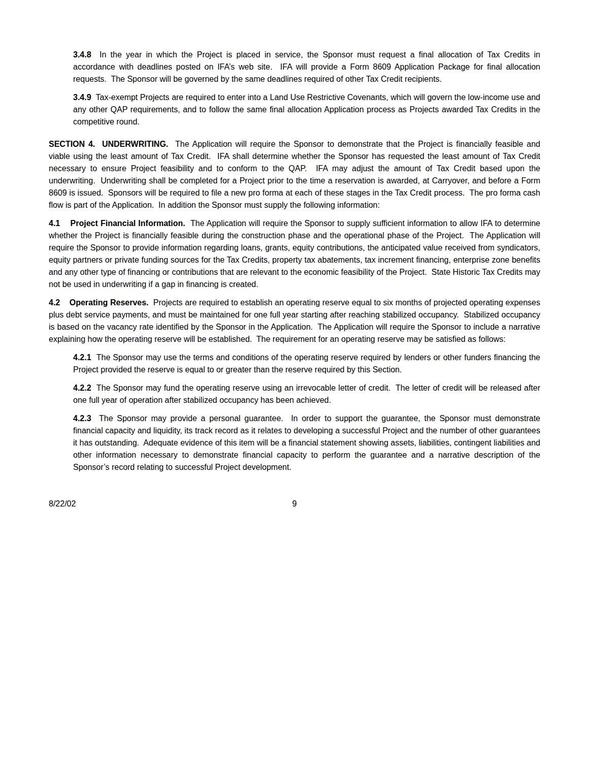3.4.8 In the year in which the Project is placed in service, the Sponsor must request a final allocation of Tax Credits in accordance with deadlines posted on IFA’s web site. IFA will provide a Form 8609 Application Package for final allocation requests. The Sponsor will be governed by the same deadlines required of other Tax Credit recipients.
3.4.9 Tax-exempt Projects are required to enter into a Land Use Restrictive Covenants, which will govern the low-income use and any other QAP requirements, and to follow the same final allocation Application process as Projects awarded Tax Credits in the competitive round.
SECTION 4. UNDERWRITING. The Application will require the Sponsor to demonstrate that the Project is financially feasible and viable using the least amount of Tax Credit. IFA shall determine whether the Sponsor has requested the least amount of Tax Credit necessary to ensure Project feasibility and to conform to the QAP. IFA may adjust the amount of Tax Credit based upon the underwriting. Underwriting shall be completed for a Project prior to the time a reservation is awarded, at Carryover, and before a Form 8609 is issued. Sponsors will be required to file a new pro forma at each of these stages in the Tax Credit process. The pro forma cash flow is part of the Application. In addition the Sponsor must supply the following information:
4.1 Project Financial Information. The Application will require the Sponsor to supply sufficient information to allow IFA to determine whether the Project is financially feasible during the construction phase and the operational phase of the Project. The Application will require the Sponsor to provide information regarding loans, grants, equity contributions, the anticipated value received from syndicators, equity partners or private funding sources for the Tax Credits, property tax abatements, tax increment financing, enterprise zone benefits and any other type of financing or contributions that are relevant to the economic feasibility of the Project. State Historic Tax Credits may not be used in underwriting if a gap in financing is created.
4.2 Operating Reserves. Projects are required to establish an operating reserve equal to six months of projected operating expenses plus debt service payments, and must be maintained for one full year starting after reaching stabilized occupancy. Stabilized occupancy is based on the vacancy rate identified by the Sponsor in the Application. The Application will require the Sponsor to include a narrative explaining how the operating reserve will be established. The requirement for an operating reserve may be satisfied as follows:
4.2.1 The Sponsor may use the terms and conditions of the operating reserve required by lenders or other funders financing the Project provided the reserve is equal to or greater than the reserve required by this Section.
4.2.2 The Sponsor may fund the operating reserve using an irrevocable letter of credit. The letter of credit will be released after one full year of operation after stabilized occupancy has been achieved.
4.2.3 The Sponsor may provide a personal guarantee. In order to support the guarantee, the Sponsor must demonstrate financial capacity and liquidity, its track record as it relates to developing a successful Project and the number of other guarantees it has outstanding. Adequate evidence of this item will be a financial statement showing assets, liabilities, contingent liabilities and other information necessary to demonstrate financial capacity to perform the guarantee and a narrative description of the Sponsor’s record relating to successful Project development.
8/22/02 9 8/22/02